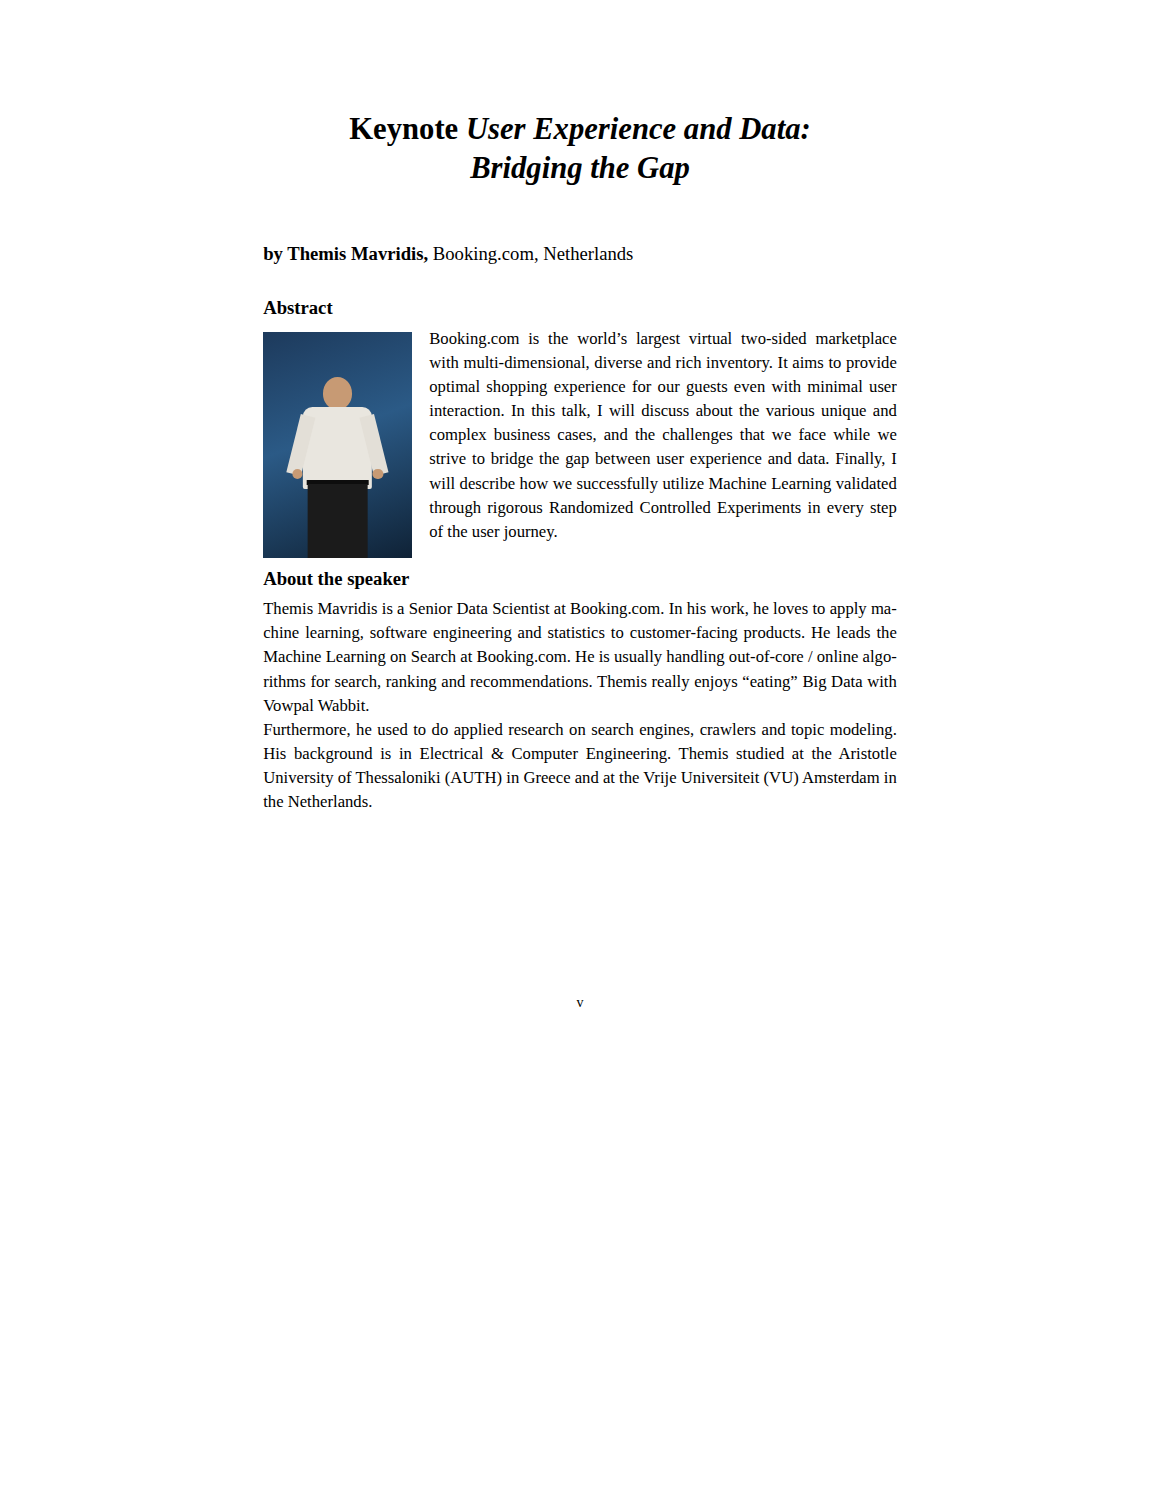Keynote User Experience and Data:
Bridging the Gap
by Themis Mavridis, Booking.com, Netherlands
Abstract
Booking.com is the world’s largest virtual two-sided marketplace with multi-dimensional, diverse and rich inventory. It aims to provide optimal shopping experience for our guests even with minimal user interaction. In this talk, I will discuss about the various unique and complex business cases, and the challenges that we face while we strive to bridge the gap between user experience and data. Finally, I will describe how we successfully utilize Machine Learning validated through rigorous Randomized Controlled Experiments in every step of the user journey.
About the speaker
Themis Mavridis is a Senior Data Scientist at Booking.com. In his work, he loves to apply machine learning, software engineering and statistics to customer-facing products. He leads the Machine Learning on Search at Booking.com. He is usually handling out-of-core / online algorithms for search, ranking and recommendations. Themis really enjoys “eating” Big Data with Vowpal Wabbit.
Furthermore, he used to do applied research on search engines, crawlers and topic modeling. His background is in Electrical & Computer Engineering. Themis studied at the Aristotle University of Thessaloniki (AUTH) in Greece and at the Vrije Universiteit (VU) Amsterdam in the Netherlands.
v